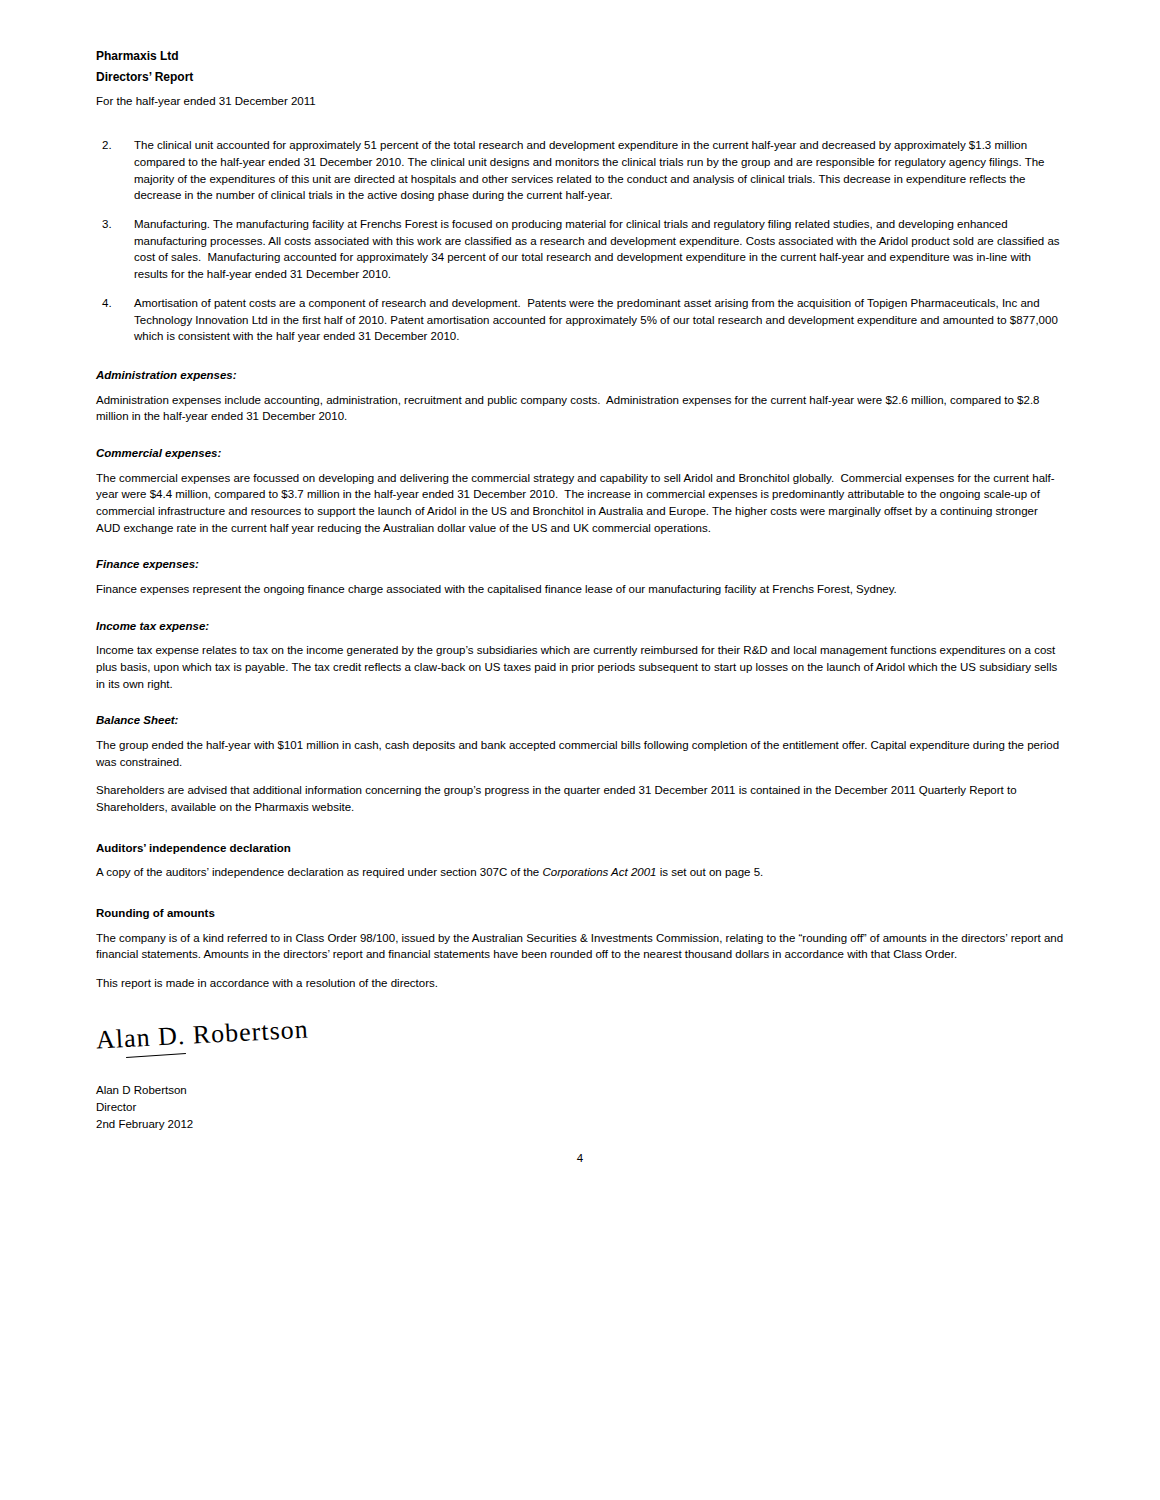Pharmaxis Ltd
Directors’ Report
For the half-year ended 31 December 2011
2. The clinical unit accounted for approximately 51 percent of the total research and development expenditure in the current half-year and decreased by approximately $1.3 million compared to the half-year ended 31 December 2010. The clinical unit designs and monitors the clinical trials run by the group and are responsible for regulatory agency filings. The majority of the expenditures of this unit are directed at hospitals and other services related to the conduct and analysis of clinical trials. This decrease in expenditure reflects the decrease in the number of clinical trials in the active dosing phase during the current half-year.
3. Manufacturing. The manufacturing facility at Frenchs Forest is focused on producing material for clinical trials and regulatory filing related studies, and developing enhanced manufacturing processes. All costs associated with this work are classified as a research and development expenditure. Costs associated with the Aridol product sold are classified as cost of sales. Manufacturing accounted for approximately 34 percent of our total research and development expenditure in the current half-year and expenditure was in-line with results for the half-year ended 31 December 2010.
4. Amortisation of patent costs are a component of research and development. Patents were the predominant asset arising from the acquisition of Topigen Pharmaceuticals, Inc and Technology Innovation Ltd in the first half of 2010. Patent amortisation accounted for approximately 5% of our total research and development expenditure and amounted to $877,000 which is consistent with the half year ended 31 December 2010.
Administration expenses:
Administration expenses include accounting, administration, recruitment and public company costs. Administration expenses for the current half-year were $2.6 million, compared to $2.8 million in the half-year ended 31 December 2010.
Commercial expenses:
The commercial expenses are focussed on developing and delivering the commercial strategy and capability to sell Aridol and Bronchitol globally. Commercial expenses for the current half-year were $4.4 million, compared to $3.7 million in the half-year ended 31 December 2010. The increase in commercial expenses is predominantly attributable to the ongoing scale-up of commercial infrastructure and resources to support the launch of Aridol in the US and Bronchitol in Australia and Europe. The higher costs were marginally offset by a continuing stronger AUD exchange rate in the current half year reducing the Australian dollar value of the US and UK commercial operations.
Finance expenses:
Finance expenses represent the ongoing finance charge associated with the capitalised finance lease of our manufacturing facility at Frenchs Forest, Sydney.
Income tax expense:
Income tax expense relates to tax on the income generated by the group’s subsidiaries which are currently reimbursed for their R&D and local management functions expenditures on a cost plus basis, upon which tax is payable. The tax credit reflects a claw-back on US taxes paid in prior periods subsequent to start up losses on the launch of Aridol which the US subsidiary sells in its own right.
Balance Sheet:
The group ended the half-year with $101 million in cash, cash deposits and bank accepted commercial bills following completion of the entitlement offer. Capital expenditure during the period was constrained.
Shareholders are advised that additional information concerning the group’s progress in the quarter ended 31 December 2011 is contained in the December 2011 Quarterly Report to Shareholders, available on the Pharmaxis website.
Auditors’ independence declaration
A copy of the auditors’ independence declaration as required under section 307C of the Corporations Act 2001 is set out on page 5.
Rounding of amounts
The company is of a kind referred to in Class Order 98/100, issued by the Australian Securities & Investments Commission, relating to the “rounding off” of amounts in the directors’ report and financial statements. Amounts in the directors’ report and financial statements have been rounded off to the nearest thousand dollars in accordance with that Class Order.
This report is made in accordance with a resolution of the directors.
Alan D. Robertson
Alan D Robertson
Director
2nd February 2012
4